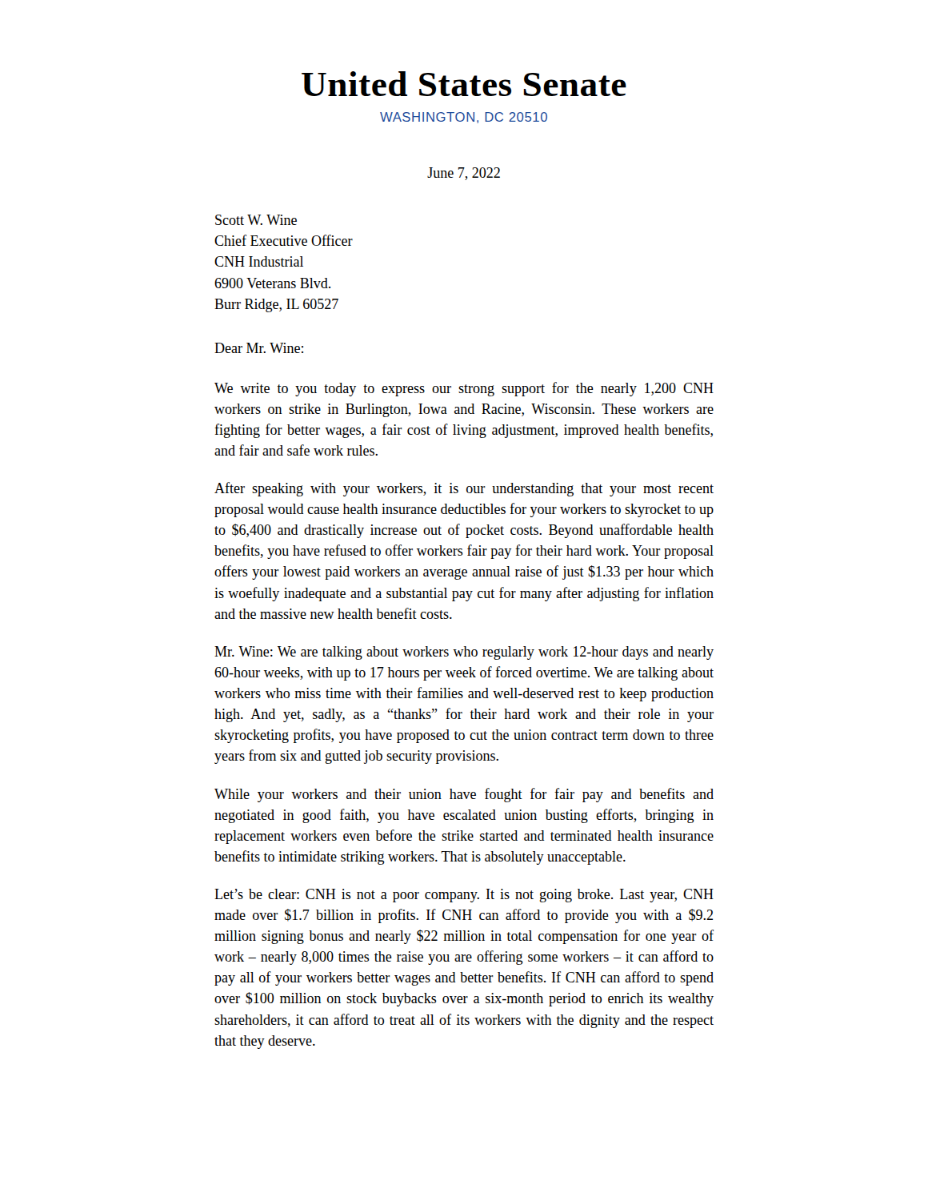United States Senate
WASHINGTON, DC 20510
June 7, 2022
Scott W. Wine
Chief Executive Officer
CNH Industrial
6900 Veterans Blvd.
Burr Ridge, IL 60527
Dear Mr. Wine:
We write to you today to express our strong support for the nearly 1,200 CNH workers on strike in Burlington, Iowa and Racine, Wisconsin. These workers are fighting for better wages, a fair cost of living adjustment, improved health benefits, and fair and safe work rules.
After speaking with your workers, it is our understanding that your most recent proposal would cause health insurance deductibles for your workers to skyrocket to up to $6,400 and drastically increase out of pocket costs. Beyond unaffordable health benefits, you have refused to offer workers fair pay for their hard work. Your proposal offers your lowest paid workers an average annual raise of just $1.33 per hour which is woefully inadequate and a substantial pay cut for many after adjusting for inflation and the massive new health benefit costs.
Mr. Wine: We are talking about workers who regularly work 12-hour days and nearly 60-hour weeks, with up to 17 hours per week of forced overtime. We are talking about workers who miss time with their families and well-deserved rest to keep production high. And yet, sadly, as a “thanks” for their hard work and their role in your skyrocketing profits, you have proposed to cut the union contract term down to three years from six and gutted job security provisions.
While your workers and their union have fought for fair pay and benefits and negotiated in good faith, you have escalated union busting efforts, bringing in replacement workers even before the strike started and terminated health insurance benefits to intimidate striking workers. That is absolutely unacceptable.
Let’s be clear: CNH is not a poor company. It is not going broke. Last year, CNH made over $1.7 billion in profits. If CNH can afford to provide you with a $9.2 million signing bonus and nearly $22 million in total compensation for one year of work – nearly 8,000 times the raise you are offering some workers – it can afford to pay all of your workers better wages and better benefits. If CNH can afford to spend over $100 million on stock buybacks over a six-month period to enrich its wealthy shareholders, it can afford to treat all of its workers with the dignity and the respect that they deserve.